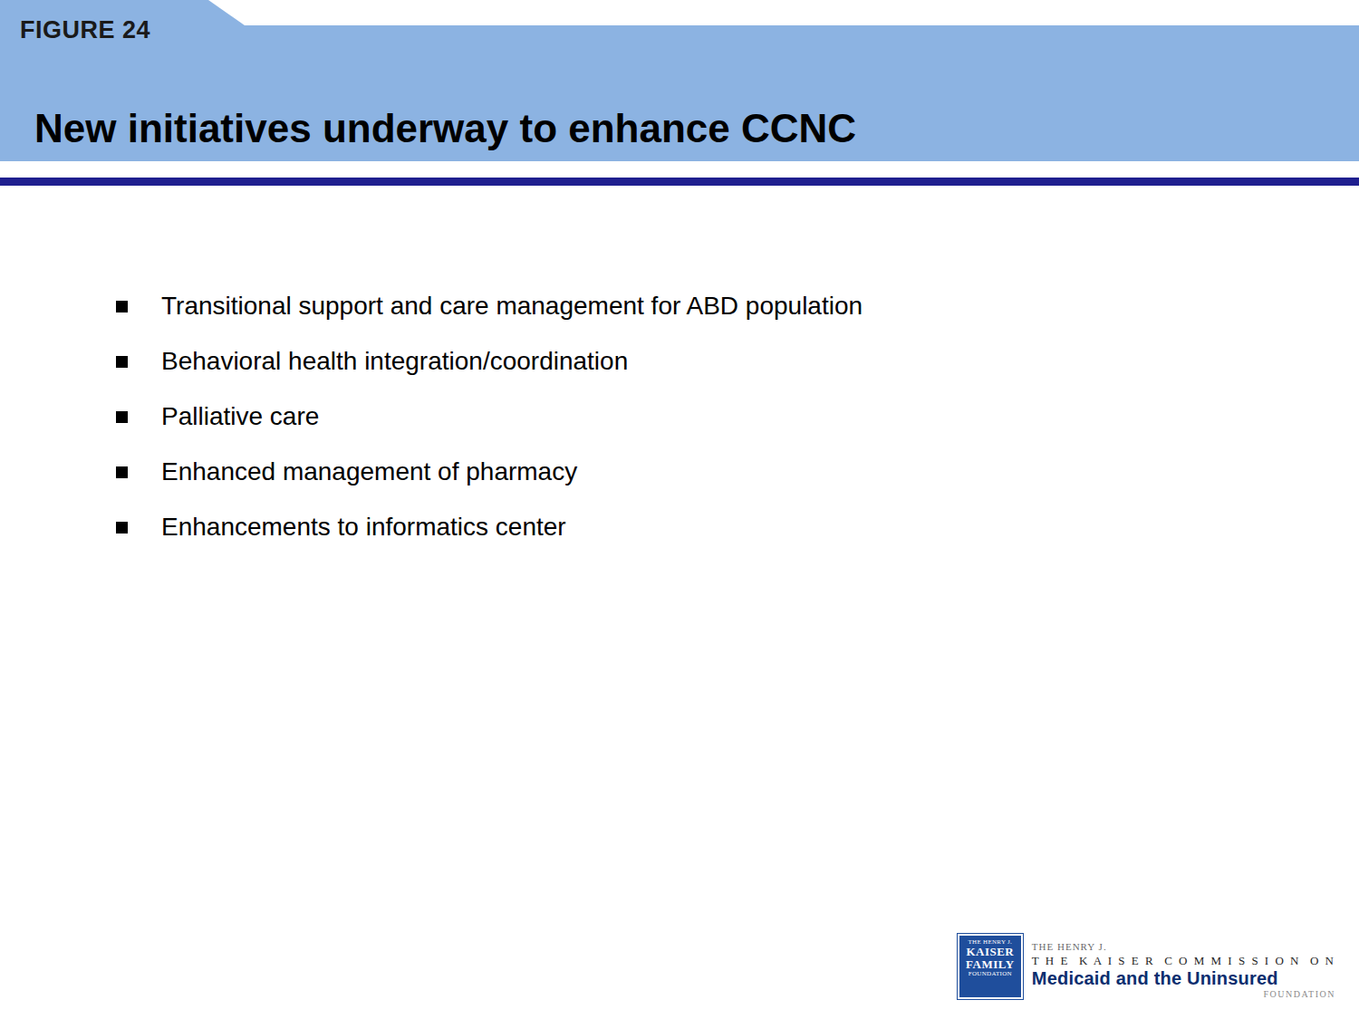FIGURE 24
New initiatives underway to enhance CCNC
Transitional support and care management for ABD population
Behavioral health integration/coordination
Palliative care
Enhanced management of pharmacy
Enhancements to informatics center
THE HENRY J.
KAISER
FAMILY
FOUNDATION
THE HENRY J.
T H E K A I S E R C O M M I S S I O N O N
Medicaid and the Uninsured
FOUNDATION